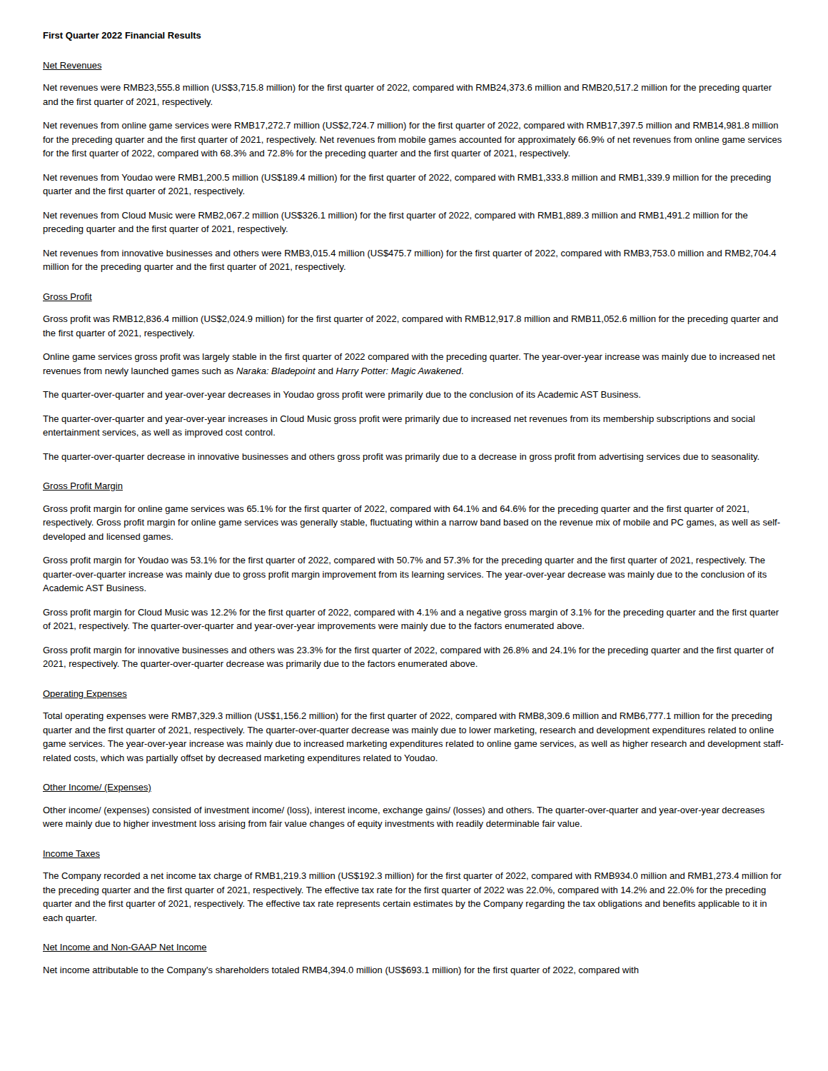First Quarter 2022 Financial Results
Net Revenues
Net revenues were RMB23,555.8 million (US$3,715.8 million) for the first quarter of 2022, compared with RMB24,373.6 million and RMB20,517.2 million for the preceding quarter and the first quarter of 2021, respectively.
Net revenues from online game services were RMB17,272.7 million (US$2,724.7 million) for the first quarter of 2022, compared with RMB17,397.5 million and RMB14,981.8 million for the preceding quarter and the first quarter of 2021, respectively. Net revenues from mobile games accounted for approximately 66.9% of net revenues from online game services for the first quarter of 2022, compared with 68.3% and 72.8% for the preceding quarter and the first quarter of 2021, respectively.
Net revenues from Youdao were RMB1,200.5 million (US$189.4 million) for the first quarter of 2022, compared with RMB1,333.8 million and RMB1,339.9 million for the preceding quarter and the first quarter of 2021, respectively.
Net revenues from Cloud Music were RMB2,067.2 million (US$326.1 million) for the first quarter of 2022, compared with RMB1,889.3 million and RMB1,491.2 million for the preceding quarter and the first quarter of 2021, respectively.
Net revenues from innovative businesses and others were RMB3,015.4 million (US$475.7 million) for the first quarter of 2022, compared with RMB3,753.0 million and RMB2,704.4 million for the preceding quarter and the first quarter of 2021, respectively.
Gross Profit
Gross profit was RMB12,836.4 million (US$2,024.9 million) for the first quarter of 2022, compared with RMB12,917.8 million and RMB11,052.6 million for the preceding quarter and the first quarter of 2021, respectively.
Online game services gross profit was largely stable in the first quarter of 2022 compared with the preceding quarter. The year-over-year increase was mainly due to increased net revenues from newly launched games such as Naraka: Bladepoint and Harry Potter: Magic Awakened.
The quarter-over-quarter and year-over-year decreases in Youdao gross profit were primarily due to the conclusion of its Academic AST Business.
The quarter-over-quarter and year-over-year increases in Cloud Music gross profit were primarily due to increased net revenues from its membership subscriptions and social entertainment services, as well as improved cost control.
The quarter-over-quarter decrease in innovative businesses and others gross profit was primarily due to a decrease in gross profit from advertising services due to seasonality.
Gross Profit Margin
Gross profit margin for online game services was 65.1% for the first quarter of 2022, compared with 64.1% and 64.6% for the preceding quarter and the first quarter of 2021, respectively. Gross profit margin for online game services was generally stable, fluctuating within a narrow band based on the revenue mix of mobile and PC games, as well as self-developed and licensed games.
Gross profit margin for Youdao was 53.1% for the first quarter of 2022, compared with 50.7% and 57.3% for the preceding quarter and the first quarter of 2021, respectively. The quarter-over-quarter increase was mainly due to gross profit margin improvement from its learning services. The year-over-year decrease was mainly due to the conclusion of its Academic AST Business.
Gross profit margin for Cloud Music was 12.2% for the first quarter of 2022, compared with 4.1% and a negative gross margin of 3.1% for the preceding quarter and the first quarter of 2021, respectively. The quarter-over-quarter and year-over-year improvements were mainly due to the factors enumerated above.
Gross profit margin for innovative businesses and others was 23.3% for the first quarter of 2022, compared with 26.8% and 24.1% for the preceding quarter and the first quarter of 2021, respectively. The quarter-over-quarter decrease was primarily due to the factors enumerated above.
Operating Expenses
Total operating expenses were RMB7,329.3 million (US$1,156.2 million) for the first quarter of 2022, compared with RMB8,309.6 million and RMB6,777.1 million for the preceding quarter and the first quarter of 2021, respectively. The quarter-over-quarter decrease was mainly due to lower marketing, research and development expenditures related to online game services. The year-over-year increase was mainly due to increased marketing expenditures related to online game services, as well as higher research and development staff-related costs, which was partially offset by decreased marketing expenditures related to Youdao.
Other Income/ (Expenses)
Other income/ (expenses) consisted of investment income/ (loss), interest income, exchange gains/ (losses) and others. The quarter-over-quarter and year-over-year decreases were mainly due to higher investment loss arising from fair value changes of equity investments with readily determinable fair value.
Income Taxes
The Company recorded a net income tax charge of RMB1,219.3 million (US$192.3 million) for the first quarter of 2022, compared with RMB934.0 million and RMB1,273.4 million for the preceding quarter and the first quarter of 2021, respectively. The effective tax rate for the first quarter of 2022 was 22.0%, compared with 14.2% and 22.0% for the preceding quarter and the first quarter of 2021, respectively. The effective tax rate represents certain estimates by the Company regarding the tax obligations and benefits applicable to it in each quarter.
Net Income and Non-GAAP Net Income
Net income attributable to the Company's shareholders totaled RMB4,394.0 million (US$693.1 million) for the first quarter of 2022, compared with